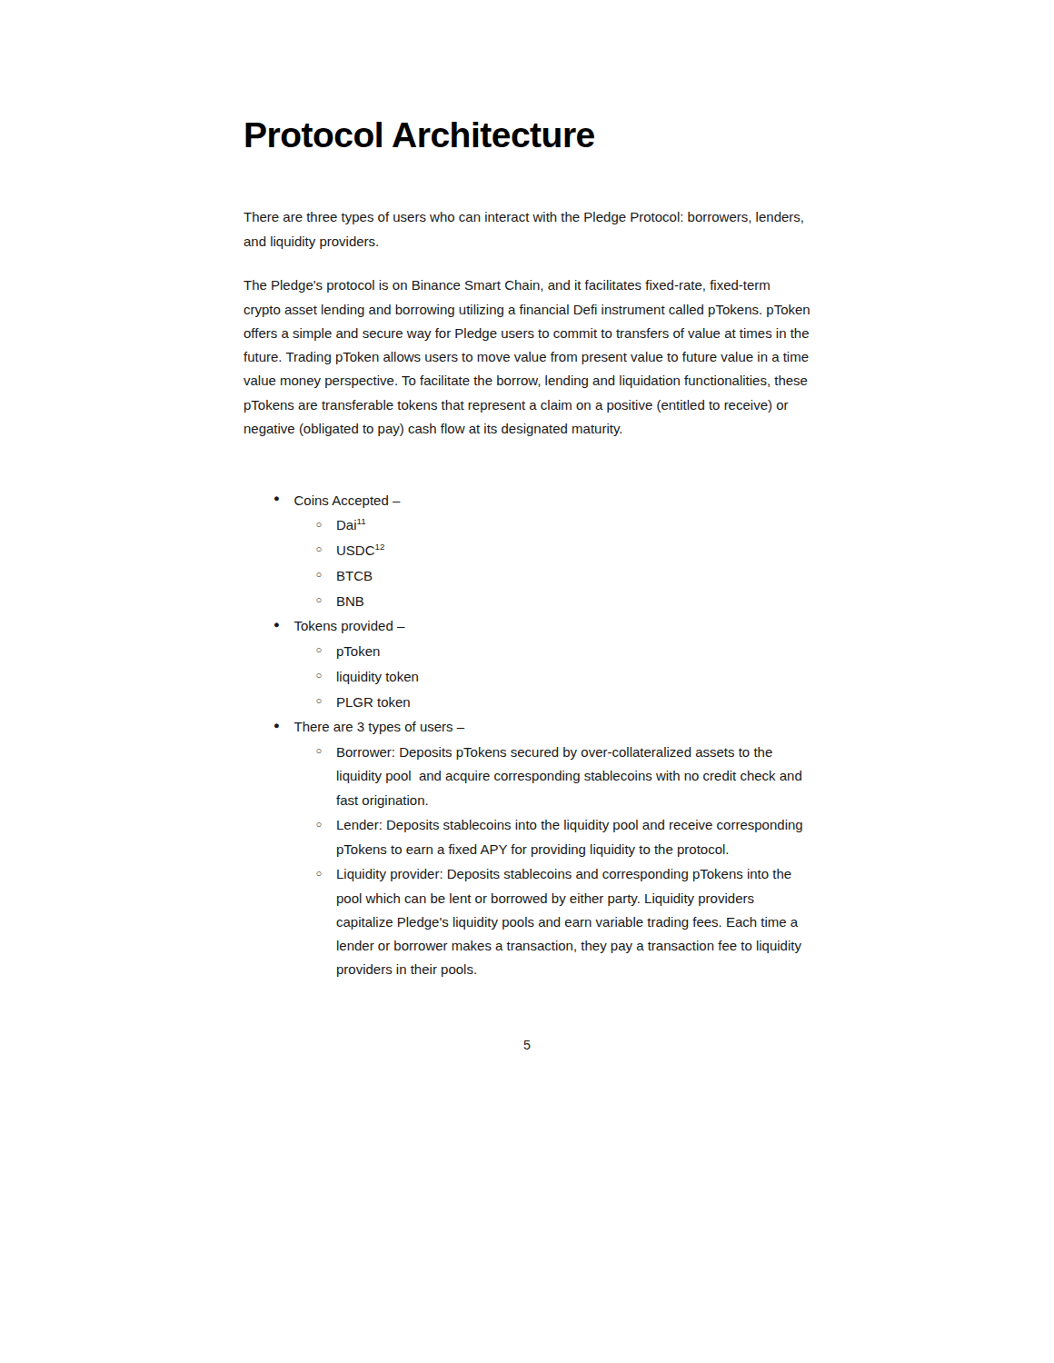Protocol Architecture
There are three types of users who can interact with the Pledge Protocol: borrowers, lenders, and liquidity providers.
The Pledge's protocol is on Binance Smart Chain, and it facilitates fixed-rate, fixed-term crypto asset lending and borrowing utilizing a financial Defi instrument called pTokens. pToken offers a simple and secure way for Pledge users to commit to transfers of value at times in the future. Trading pToken allows users to move value from present value to future value in a time value money perspective. To facilitate the borrow, lending and liquidation functionalities, these pTokens are transferable tokens that represent a claim on a positive (entitled to receive) or negative (obligated to pay) cash flow at its designated maturity.
Coins Accepted –
Dai11
USDC12
BTCB
BNB
Tokens provided –
pToken
liquidity token
PLGR token
There are 3 types of users –
Borrower: Deposits pTokens secured by over-collateralized assets to the liquidity pool and acquire corresponding stablecoins with no credit check and fast origination.
Lender: Deposits stablecoins into the liquidity pool and receive corresponding pTokens to earn a fixed APY for providing liquidity to the protocol.
Liquidity provider: Deposits stablecoins and corresponding pTokens into the pool which can be lent or borrowed by either party. Liquidity providers capitalize Pledge's liquidity pools and earn variable trading fees. Each time a lender or borrower makes a transaction, they pay a transaction fee to liquidity providers in their pools.
5